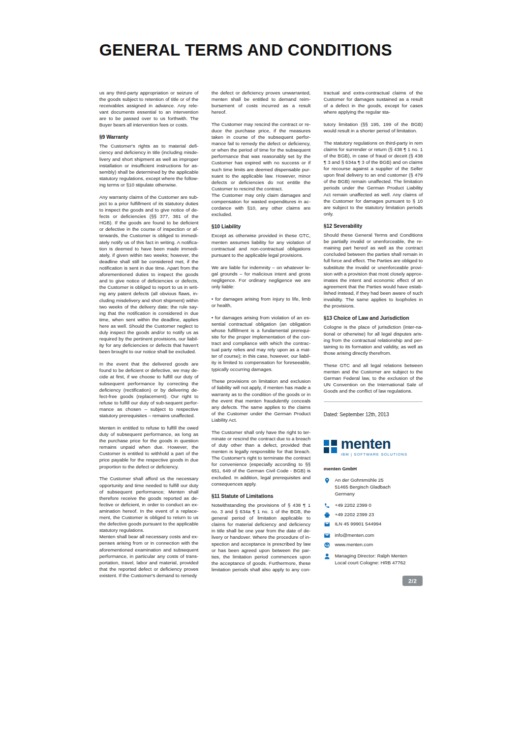GENERAL TERMS AND CONDITIONS
us any third-party appropriation or seizure of the goods subject to retention of title or of the receivables assigned in advance. Any relevant documents essential to an intervention are to be passed over to us forthwith. The Buyer bears all intervention fees or costs.
§9 Warranty
The Customer's rights as to material deficiency and deficiency in title (including misdelivery and short shipment as well as improper installation or insufficient instructions for assembly) shall be determined by the applicable statutory regulations, except where the following terms or §10 stipulate otherwise.
Any warranty claims of the Customer are subject to a prior fulfillment of its statutory duties to inspect the goods and to give notice of defects or deficiencies (§§ 377, 381 of the HGB). If the goods are found to be deficient or defective in the course of inspection or afterwards, the Customer is obliged to immediately notify us of this fact in writing. A notification is deemed to have been made immediately, if given within two weeks; however, the deadline shall still be considered met, if the notification is sent in due time. Apart from the aforementioned duties to inspect the goods and to give notice of deficiencies or defects, the Customer is obliged to report to us in writing any patent defects (all obvious flaws, including misdelivery and short shipment) within two weeks of the delivery date; the rule saying that the notification is considered in due time, when sent within the deadline, applies here as well. Should the Customer neglect to duly inspect the goods and/or to notify us as required by the pertinent provisions, our liability for any deficiencies or defects that haven't been brought to our notice shall be excluded.
In the event that the delivered goods are found to be deficient or defective, we may decide at first, if we choose to fulfill our duty of subsequent performance by correcting the deficiency (rectification) or by delivering defect-free goods (replacement). Our right to refuse to fulfill our duty of sub-sequent performance as chosen – subject to respective statutory prerequisites – remains unaffected.
Menten in entitled to refuse to fulfill the owed duty of subsequent performance, as long as the purchase price for the goods in question remains unpaid when due. However, the Customer is entitled to withhold a part of the price payable for the respective goods in due proportion to the defect or deficiency.
The Customer shall afford us the necessary opportunity and time needed to fulfill our duty of subsequent performance; Menten shall therefore receive the goods reported as defective or deficient, in order to conduct an examination hereof. In the event of a replacement, the Customer is obliged to return to us the defective goods pursuant to the applicable statutory regulations.
Menten shall bear all necessary costs and expenses arising from or in connection with the aforementioned examination and subsequent performance, in particular any costs of transportation, travel, labor and material, provided that the reported defect or deficiency proves existent. If the Customer's demand to remedy
the defect or deficiency proves unwarranted, menten shall be entitled to demand reimbursement of costs incurred as a result hereof.
The Customer may rescind the contract or reduce the purchase price, if the measures taken in course of the subsequent perfor-mance fail to remedy the defect or deficiency, or when the period of time for the subsequent performance that was reasonably set by the Customer has expired with no success or if such time limits are deemed dispensable pursuant to the applicable law. However, minor defects or deficiencies do not entitle the Customer to rescind the contract.
The Customer may only claim damages and compensation for wasted expenditures in accordance with §10, any other claims are excluded.
§10 Liability
Except as otherwise provided in these GTC, menten assumes liability for any violation of contractual and non-contractual obligations pursuant to the applicable legal provisions.
We are liable for indemnity – on whatever legal grounds – for malicious intent and gross negligence. For ordinary negligence we are only liable:
• for damages arising from injury to life, limb or health,
• for damages arising from violation of an essential contractual obligation (an obligation whose fulfillment is a fundamental prerequisite for the proper implementation of the contract and compliance with which the contractual party relies and may rely upon as a matter of course); in this case, however, our liability is limited to compensation for foreseeable, typically occurring damages.
These provisions on limitation and exclusion of liability will not apply, if menten has made a warranty as to the condition of the goods or in the event that menten fraudulently conceals any defects. The same applies to the claims of the Customer under the German Product Liability Act.
The Customer shall only have the right to terminate or rescind the contract due to a breach of duty other than a defect, provided that menten is legally responsible for that breach. The Customer's right to terminate the contract for convenience (especially according to §§ 651, 649 of the German Civil Code - BGB) is excluded. In addition, legal prerequisites and consequences apply.
§11 Statute of Limitations
Notwithstanding the provisions of § 438 ¶ 1 no. 3 and § 634a ¶ 1 no. 1 of the BGB, the general period of limitation applicable to claims for material deficiency and deficiency in title shall be one year from the date of delivery or handover. Where the procedure of inspection and acceptance is prescribed by law or has been agreed upon between the parties, the limitation period commences upon the acceptance of goods. Furthermore, these limitation periods shall also apply to any contractual and extra-contractual claims of the Customer for damages sustained as a result of a defect in the goods, except for cases where applying the regular sta-
tutory limitation (§§ 195, 199 of the BGB) would result in a shorter period of limitation.
The statutory regulations on third-party in rem claims for surrender or return (§ 438 ¶ 1 no. 1 of the BGB), in case of fraud or deceit (§ 438 ¶ 3 and § 634a ¶ 3 of the BGB) and on claims for recourse against a supplier of the Seller upon final delivery to an end customer (§ 479 of the BGB) remain unaffected. The limitation periods under the German Product Liability Act remain unaffected as well. Any claims of the Customer for damages pursuant to § 10 are subject to the statutory limitation periods only.
§12 Severability
Should these General Terms and Conditions be partially invalid or unenforceable, the remaining part hereof as well as the contract concluded between the parties shall remain in full force and effect. The Parties are obliged to substitute the invalid or unenforceable provision with a provision that most closely approximates the intent and economic effect of an agreement that the Parties would have established instead, if they had been aware of such invalidity. The same applies to loopholes in the provisions.
§13 Choice of Law and Jurisdiction
Cologne is the place of jurisdiction (inter-national or otherwise) for all legal disputes arising from the contractual relationship and pertaining to its formation and validity, as well as those arising directly therefrom.
These GTC and all legal relations between menten and the Customer are subject to the German Federal law, to the exclusion of the UN Convention on the International Sale of Goods and the conflict of law regulations.
Dated: September 12th, 2013
menten
IBM | SOFTWARE SOLUTIONS
menten GmbH
An der Gohrsmühle 25
51465 Bergisch Gladbach
Germany
+49 2202 2399 0
+49 2202 2399 23
ILN 45 99901 544994
info@menten.com
www.menten.com
Managing Director: Ralph Menten
Local court Cologne: HRB 47762
2/2